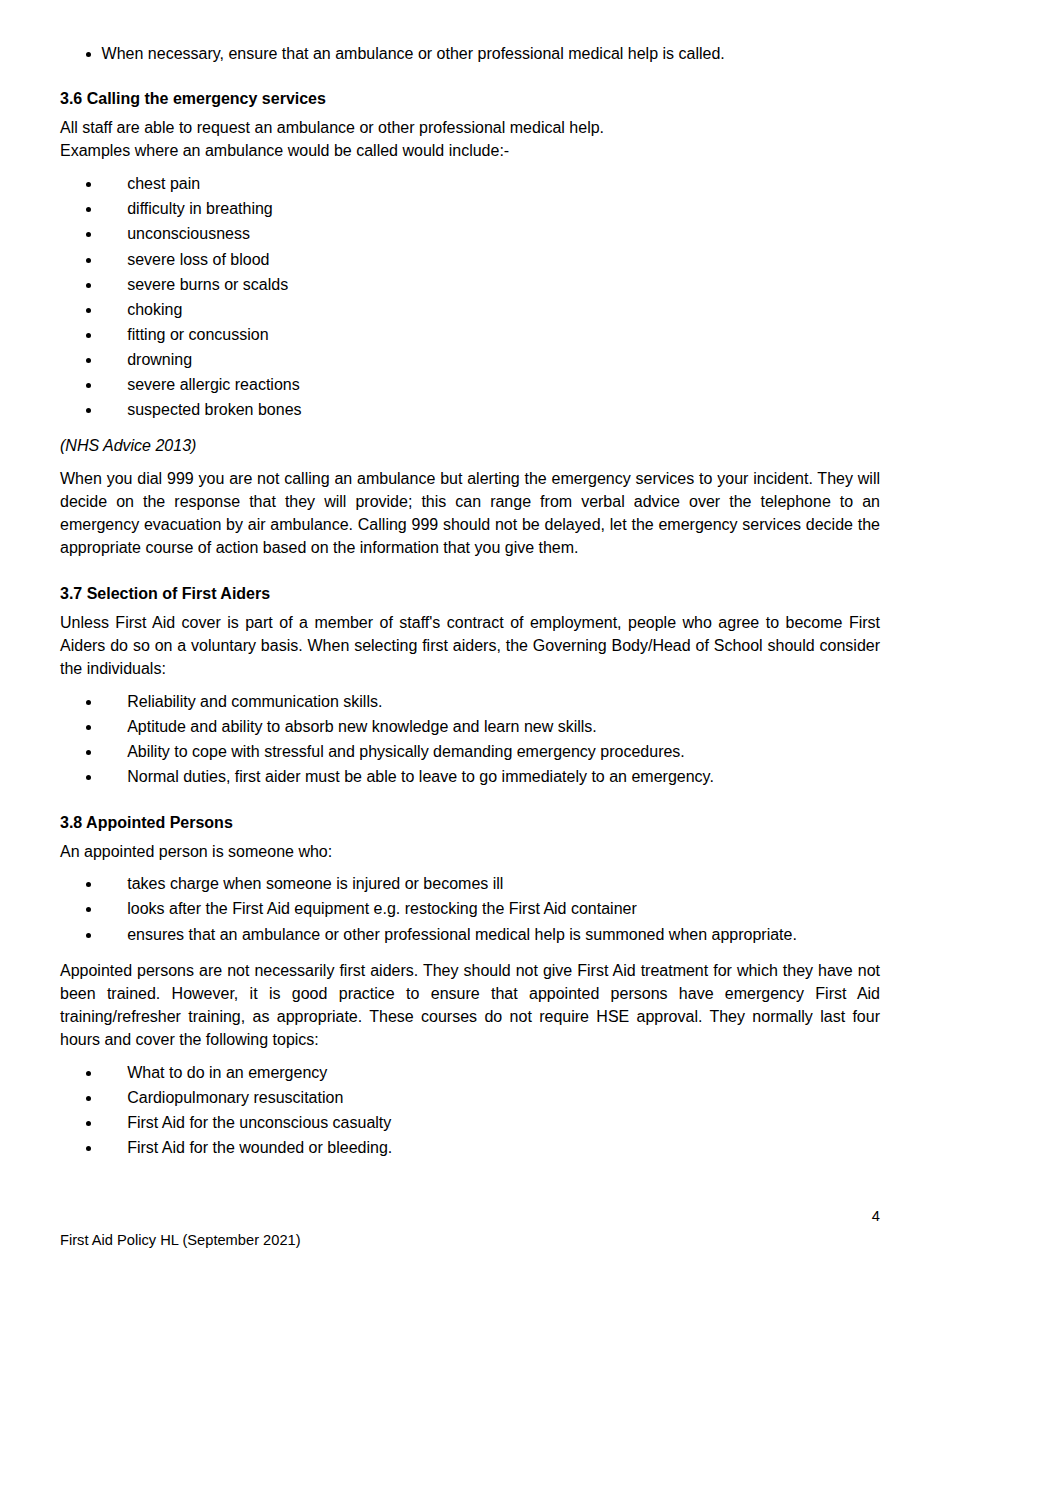When necessary, ensure that an ambulance or other professional medical help is called.
3.6 Calling the emergency services
All staff are able to request an ambulance or other professional medical help.
Examples where an ambulance would be called would include:-
chest pain
difficulty in breathing
unconsciousness
severe loss of blood
severe burns or scalds
choking
fitting or concussion
drowning
severe allergic reactions
suspected broken bones
(NHS Advice 2013)
When you dial 999 you are not calling an ambulance but alerting the emergency services to your incident. They will decide on the response that they will provide; this can range from verbal advice over the telephone to an emergency evacuation by air ambulance. Calling 999 should not be delayed, let the emergency services decide the appropriate course of action based on the information that you give them.
3.7 Selection of First Aiders
Unless First Aid cover is part of a member of staff's contract of employment, people who agree to become First Aiders do so on a voluntary basis. When selecting first aiders, the Governing Body/Head of School should consider the individuals:
Reliability and communication skills.
Aptitude and ability to absorb new knowledge and learn new skills.
Ability to cope with stressful and physically demanding emergency procedures.
Normal duties, first aider must be able to leave to go immediately to an emergency.
3.8 Appointed Persons
An appointed person is someone who:
takes charge when someone is injured or becomes ill
looks after the First Aid equipment e.g. restocking the First Aid container
ensures that an ambulance or other professional medical help is summoned when appropriate.
Appointed persons are not necessarily first aiders. They should not give First Aid treatment for which they have not been trained. However, it is good practice to ensure that appointed persons have emergency First Aid training/refresher training, as appropriate. These courses do not require HSE approval. They normally last four hours and cover the following topics:
What to do in an emergency
Cardiopulmonary resuscitation
First Aid for the unconscious casualty
First Aid for the wounded or bleeding.
4
First Aid Policy HL (September 2021)